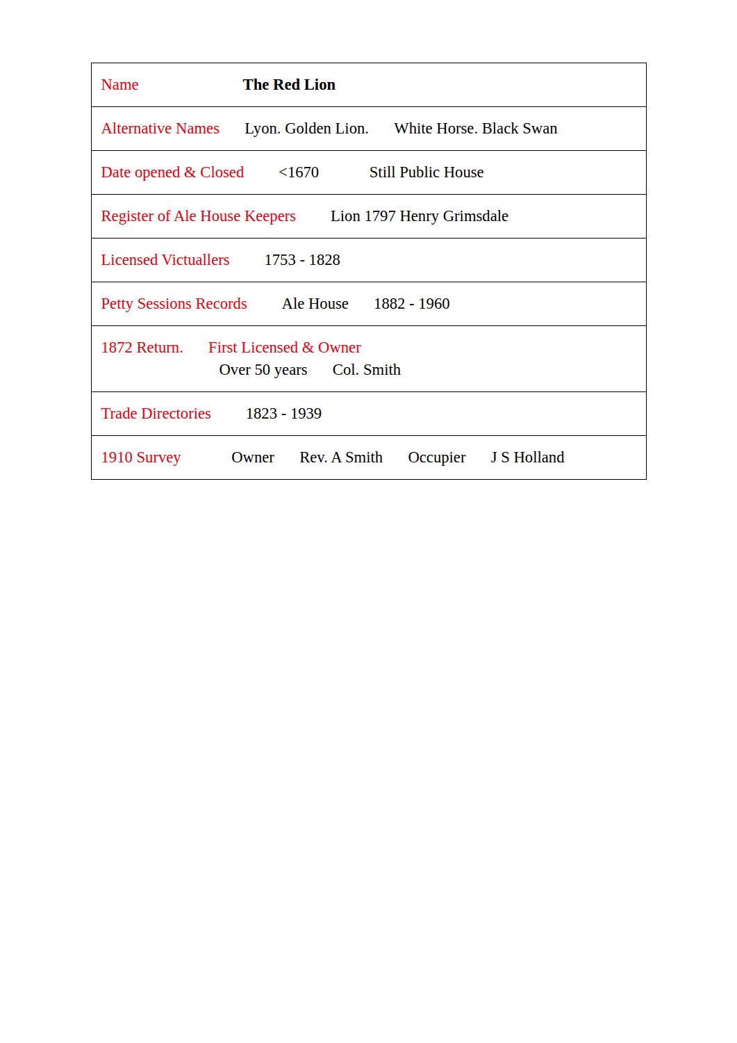| Name The Red Lion |
| Alternative Names Lyon. Golden Lion. White Horse. Black Swan |
| Date opened & Closed <1670 Still Public House |
| Register of Ale House Keepers Lion 1797 Henry Grimsdale |
| Licensed Victuallers 1753 - 1828 |
| Petty Sessions Records Ale House 1882 - 1960 |
| 1872 Return. First Licensed & Owner Over 50 years Col. Smith |
| Trade Directories 1823 - 1939 |
| 1910 Survey Owner Rev. A Smith Occupier J S Holland |